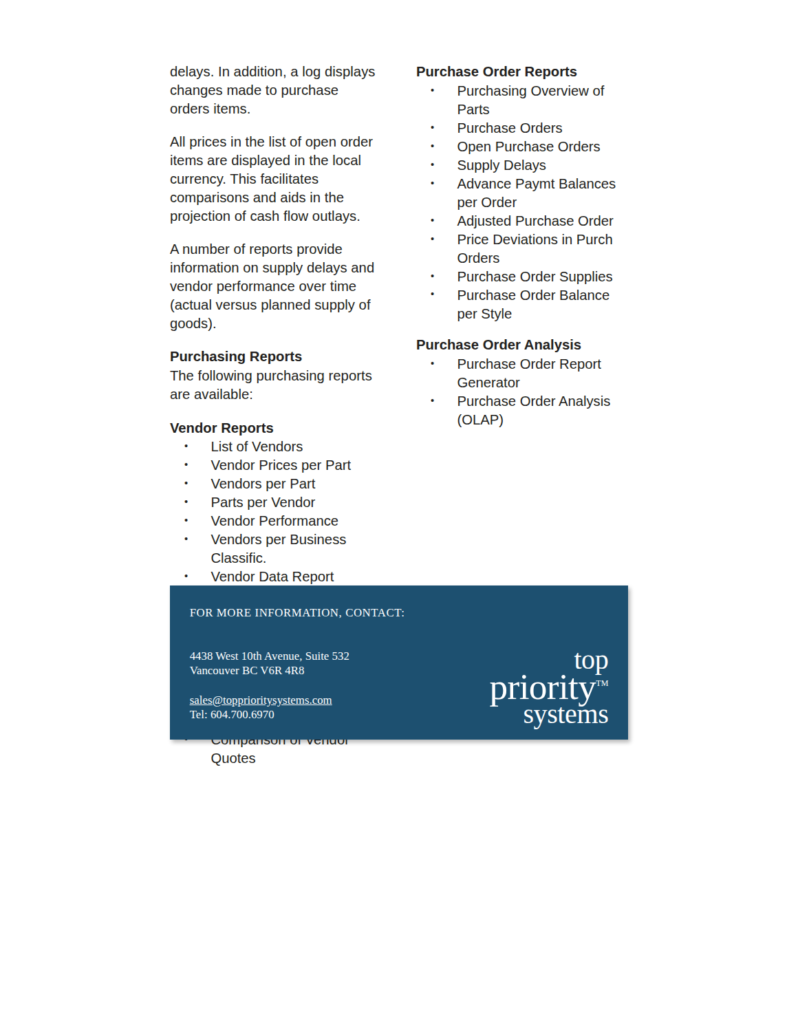delays. In addition, a log displays changes made to purchase orders items.
All prices in the list of open order items are displayed in the local currency. This facilitates comparisons and aids in the projection of cash flow outlays.
A number of reports provide information on supply delays and vendor performance over time (actual versus planned supply of goods).
Purchasing Reports
The following purchasing reports are available:
Vendor Reports
List of Vendors
Vendor Prices per Part
Vendors per Part
Parts per Vendor
Vendor Performance
Vendors per Business Classific.
Vendor Data Report Generator
Price Quotation Reports
Print RFQ
Print RFQ in Foreign Language
Print Vendor Quote
Comparison of Vendor Quotes
Purchase Order Reports
Purchasing Overview of Parts
Purchase Orders
Open Purchase Orders
Supply Delays
Advance Paymt Balances per Order
Adjusted Purchase Order
Price Deviations in Purch Orders
Purchase Order Supplies
Purchase Order Balance per Style
Purchase Order Analysis
Purchase Order Report Generator
Purchase Order Analysis (OLAP)
FOR MORE INFORMATION, CONTACT:
4438 West 10th Avenue, Suite 532
Vancouver BC V6R 4R8
sales@topprioritysystems.com
Tel: 604.700.6970
top priorityTM systems